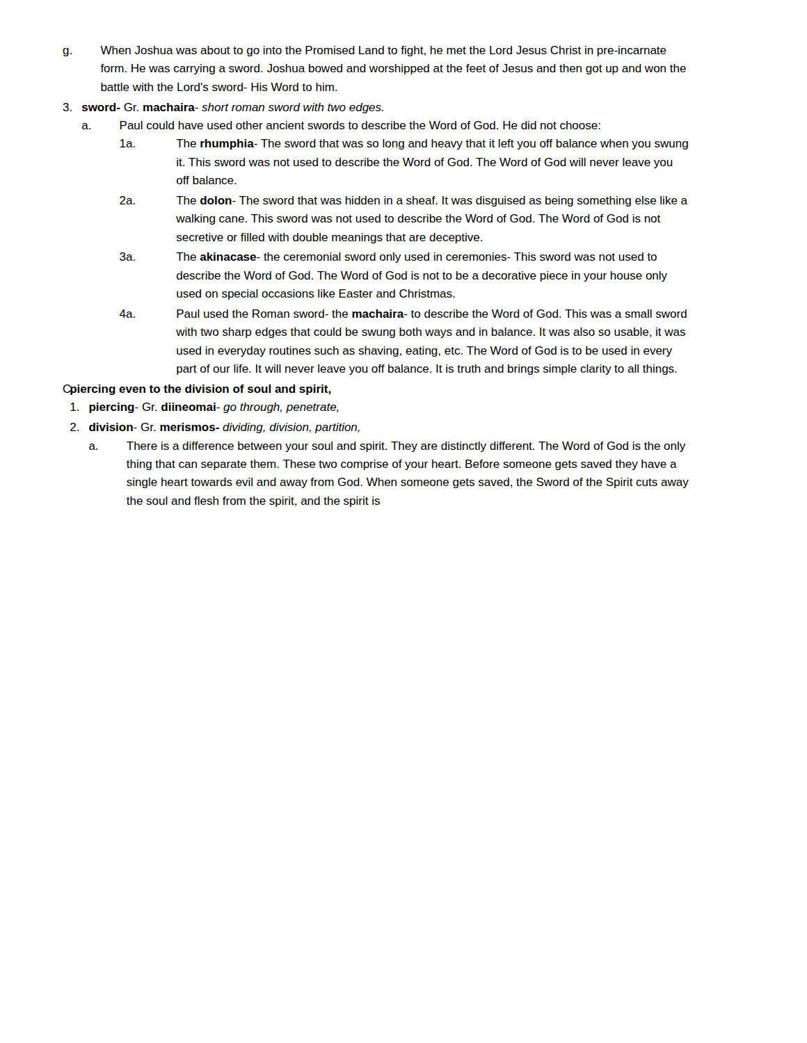g. When Joshua was about to go into the Promised Land to fight, he met the Lord Jesus Christ in pre-incarnate form. He was carrying a sword. Joshua bowed and worshipped at the feet of Jesus and then got up and won the battle with the Lord's sword- His Word to him.
3. sword- Gr. machaira- short roman sword with two edges.
a. Paul could have used other ancient swords to describe the Word of God. He did not choose:
1a. The rhumphia- The sword that was so long and heavy that it left you off balance when you swung it. This sword was not used to describe the Word of God. The Word of God will never leave you off balance.
2a. The dolon- The sword that was hidden in a sheaf. It was disguised as being something else like a walking cane. This sword was not used to describe the Word of God. The Word of God is not secretive or filled with double meanings that are deceptive.
3a. The akinacase- the ceremonial sword only used in ceremonies- This sword was not used to describe the Word of God. The Word of God is not to be a decorative piece in your house only used on special occasions like Easter and Christmas.
4a. Paul used the Roman sword- the machaira- to describe the Word of God. This was a small sword with two sharp edges that could be swung both ways and in balance. It was also so usable, it was used in everyday routines such as shaving, eating, etc. The Word of God is to be used in every part of our life. It will never leave you off balance. It is truth and brings simple clarity to all things.
C. piercing even to the division of soul and spirit,
1. piercing- Gr. diineomai- go through, penetrate,
2. division- Gr. merismos- dividing, division, partition,
a. There is a difference between your soul and spirit. They are distinctly different. The Word of God is the only thing that can separate them. These two comprise of your heart. Before someone gets saved they have a single heart towards evil and away from God. When someone gets saved, the Sword of the Spirit cuts away the soul and flesh from the spirit, and the spirit is